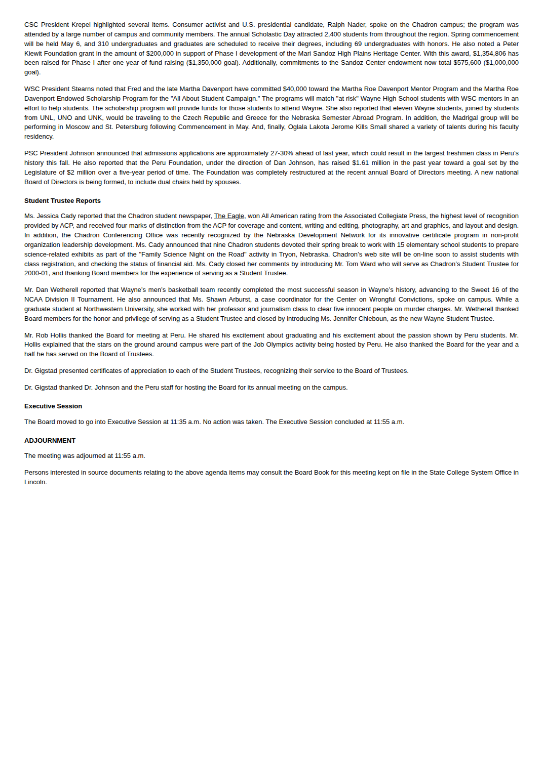CSC President Krepel highlighted several items. Consumer activist and U.S. presidential candidate, Ralph Nader, spoke on the Chadron campus; the program was attended by a large number of campus and community members. The annual Scholastic Day attracted 2,400 students from throughout the region. Spring commencement will be held May 6, and 310 undergraduates and graduates are scheduled to receive their degrees, including 69 undergraduates with honors. He also noted a Peter Kiewit Foundation grant in the amount of $200,000 in support of Phase I development of the Mari Sandoz High Plains Heritage Center. With this award, $1,354,806 has been raised for Phase I after one year of fund raising ($1,350,000 goal). Additionally, commitments to the Sandoz Center endowment now total $575,600 ($1,000,000 goal).
WSC President Stearns noted that Fred and the late Martha Davenport have committed $40,000 toward the Martha Roe Davenport Mentor Program and the Martha Roe Davenport Endowed Scholarship Program for the "All About Student Campaign." The programs will match "at risk" Wayne High School students with WSC mentors in an effort to help students. The scholarship program will provide funds for those students to attend Wayne. She also reported that eleven Wayne students, joined by students from UNL, UNO and UNK, would be traveling to the Czech Republic and Greece for the Nebraska Semester Abroad Program. In addition, the Madrigal group will be performing in Moscow and St. Petersburg following Commencement in May. And, finally, Oglala Lakota Jerome Kills Small shared a variety of talents during his faculty residency.
PSC President Johnson announced that admissions applications are approximately 27-30% ahead of last year, which could result in the largest freshmen class in Peru’s history this fall. He also reported that the Peru Foundation, under the direction of Dan Johnson, has raised $1.61 million in the past year toward a goal set by the Legislature of $2 million over a five-year period of time. The Foundation was completely restructured at the recent annual Board of Directors meeting. A new national Board of Directors is being formed, to include dual chairs held by spouses.
Student Trustee Reports
Ms. Jessica Cady reported that the Chadron student newspaper, The Eagle, won All American rating from the Associated Collegiate Press, the highest level of recognition provided by ACP, and received four marks of distinction from the ACP for coverage and content, writing and editing, photography, art and graphics, and layout and design. In addition, the Chadron Conferencing Office was recently recognized by the Nebraska Development Network for its innovative certificate program in non-profit organization leadership development. Ms. Cady announced that nine Chadron students devoted their spring break to work with 15 elementary school students to prepare science-related exhibits as part of the "Family Science Night on the Road" activity in Tryon, Nebraska. Chadron’s web site will be on-line soon to assist students with class registration, and checking the status of financial aid. Ms. Cady closed her comments by introducing Mr. Tom Ward who will serve as Chadron’s Student Trustee for 2000-01, and thanking Board members for the experience of serving as a Student Trustee.
Mr. Dan Wetherell reported that Wayne’s men’s basketball team recently completed the most successful season in Wayne’s history, advancing to the Sweet 16 of the NCAA Division II Tournament. He also announced that Ms. Shawn Arburst, a case coordinator for the Center on Wrongful Convictions, spoke on campus. While a graduate student at Northwestern University, she worked with her professor and journalism class to clear five innocent people on murder charges. Mr. Wetherell thanked Board members for the honor and privilege of serving as a Student Trustee and closed by introducing Ms. Jennifer Chleboun, as the new Wayne Student Trustee.
Mr. Rob Hollis thanked the Board for meeting at Peru. He shared his excitement about graduating and his excitement about the passion shown by Peru students. Mr. Hollis explained that the stars on the ground around campus were part of the Job Olympics activity being hosted by Peru. He also thanked the Board for the year and a half he has served on the Board of Trustees.
Dr. Gigstad presented certificates of appreciation to each of the Student Trustees, recognizing their service to the Board of Trustees.
Dr. Gigstad thanked Dr. Johnson and the Peru staff for hosting the Board for its annual meeting on the campus.
Executive Session
The Board moved to go into Executive Session at 11:35 a.m. No action was taken. The Executive Session concluded at 11:55 a.m.
ADJOURNMENT
The meeting was adjourned at 11:55 a.m.
Persons interested in source documents relating to the above agenda items may consult the Board Book for this meeting kept on file in the State College System Office in Lincoln.